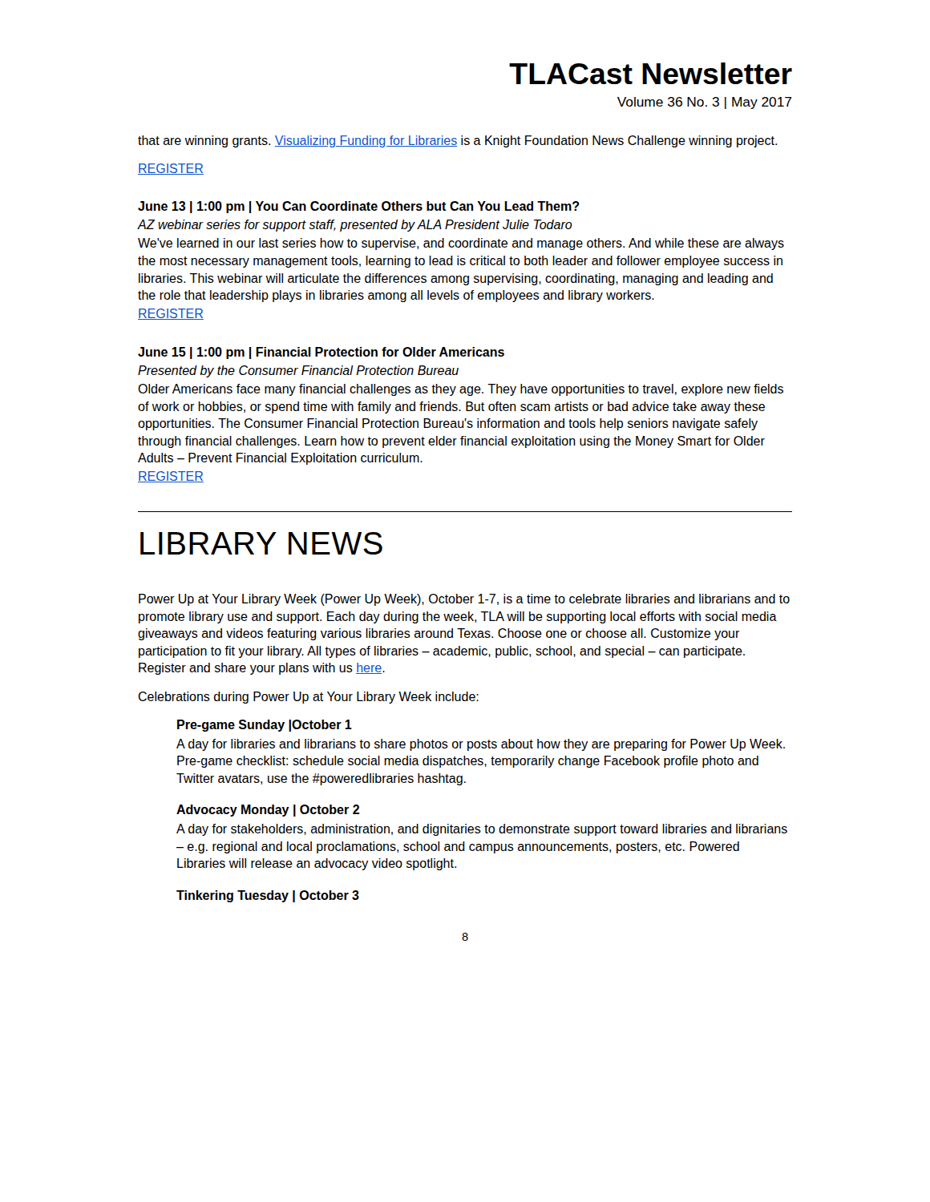TLACast Newsletter
Volume 36 No. 3 | May 2017
that are winning grants. Visualizing Funding for Libraries is a Knight Foundation News Challenge winning project.
REGISTER
June 13 | 1:00 pm | You Can Coordinate Others but Can You Lead Them?
AZ webinar series for support staff, presented by ALA President Julie Todaro
We've learned in our last series how to supervise, and coordinate and manage others. And while these are always the most necessary management tools, learning to lead is critical to both leader and follower employee success in libraries. This webinar will articulate the differences among supervising, coordinating, managing and leading and the role that leadership plays in libraries among all levels of employees and library workers.
REGISTER
June 15 | 1:00 pm | Financial Protection for Older Americans
Presented by the Consumer Financial Protection Bureau
Older Americans face many financial challenges as they age. They have opportunities to travel, explore new fields of work or hobbies, or spend time with family and friends. But often scam artists or bad advice take away these opportunities. The Consumer Financial Protection Bureau's information and tools help seniors navigate safely through financial challenges. Learn how to prevent elder financial exploitation using the Money Smart for Older Adults – Prevent Financial Exploitation curriculum.
REGISTER
LIBRARY NEWS
Power Up at Your Library Week (Power Up Week), October 1-7, is a time to celebrate libraries and librarians and to promote library use and support. Each day during the week, TLA will be supporting local efforts with social media giveaways and videos featuring various libraries around Texas. Choose one or choose all. Customize your participation to fit your library. All types of libraries – academic, public, school, and special – can participate. Register and share your plans with us here.
Celebrations during Power Up at Your Library Week include:
Pre-game Sunday |October 1
A day for libraries and librarians to share photos or posts about how they are preparing for Power Up Week. Pre-game checklist: schedule social media dispatches, temporarily change Facebook profile photo and Twitter avatars, use the #poweredlibraries hashtag.
Advocacy Monday | October 2
A day for stakeholders, administration, and dignitaries to demonstrate support toward libraries and librarians – e.g. regional and local proclamations, school and campus announcements, posters, etc. Powered Libraries will release an advocacy video spotlight.
Tinkering Tuesday | October 3
8